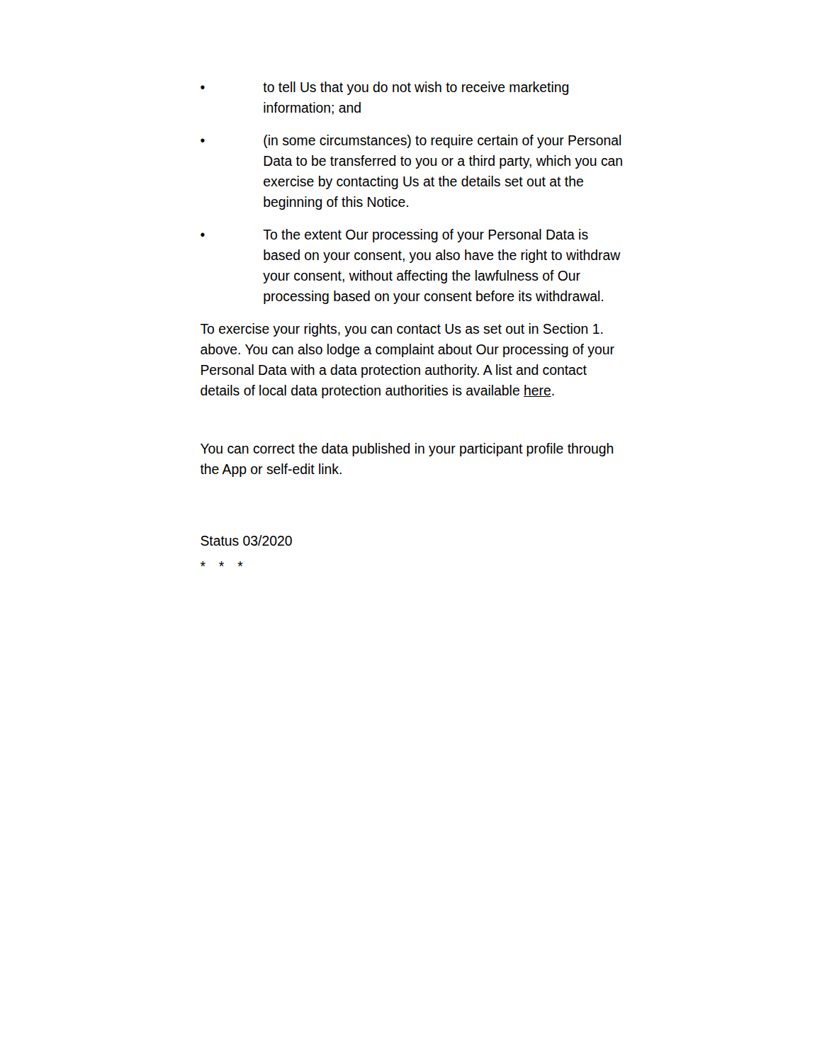• to tell Us that you do not wish to receive marketing information; and
• (in some circumstances) to require certain of your Personal Data to be transferred to you or a third party, which you can exercise by contacting Us at the details set out at the beginning of this Notice.
• To the extent Our processing of your Personal Data is based on your consent, you also have the right to withdraw your consent, without affecting the lawfulness of Our processing based on your consent before its withdrawal.
To exercise your rights, you can contact Us as set out in Section 1. above. You can also lodge a complaint about Our processing of your Personal Data with a data protection authority. A list and contact details of local data protection authorities is available here.
You can correct the data published in your participant profile through the App or self-edit link.
Status 03/2020
* * *